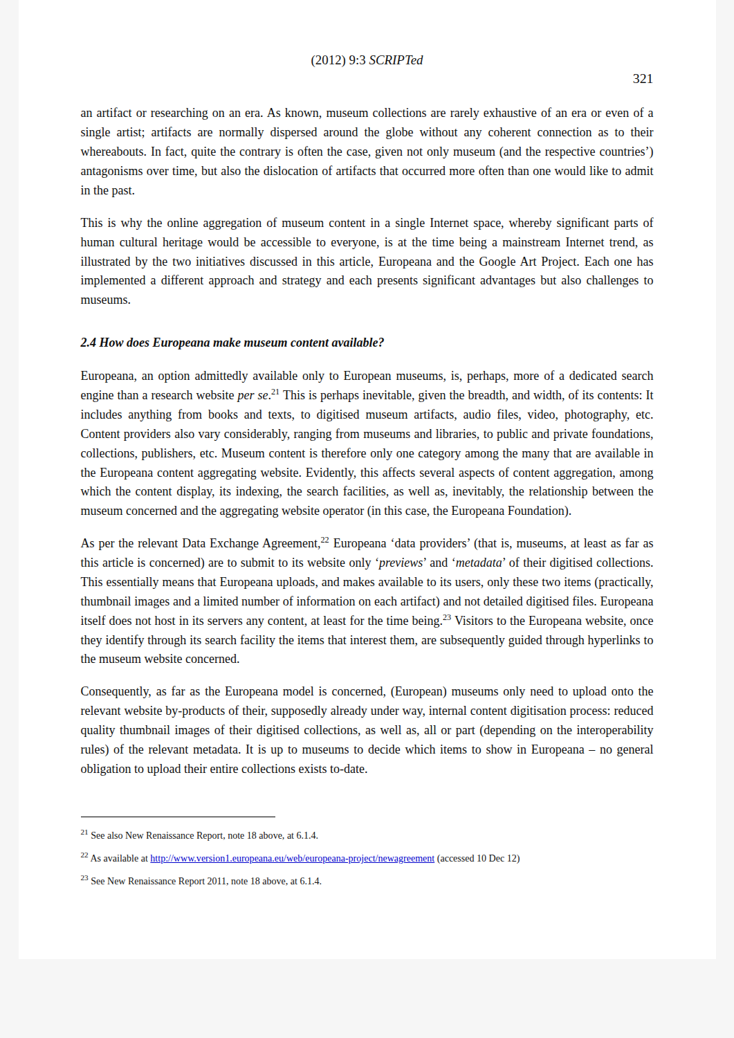(2012) 9:3 SCRIPTed 321
an artifact or researching on an era. As known, museum collections are rarely exhaustive of an era or even of a single artist; artifacts are normally dispersed around the globe without any coherent connection as to their whereabouts. In fact, quite the contrary is often the case, given not only museum (and the respective countries’) antagonisms over time, but also the dislocation of artifacts that occurred more often than one would like to admit in the past.
This is why the online aggregation of museum content in a single Internet space, whereby significant parts of human cultural heritage would be accessible to everyone, is at the time being a mainstream Internet trend, as illustrated by the two initiatives discussed in this article, Europeana and the Google Art Project. Each one has implemented a different approach and strategy and each presents significant advantages but also challenges to museums.
2.4 How does Europeana make museum content available?
Europeana, an option admittedly available only to European museums, is, perhaps, more of a dedicated search engine than a research website per se.21 This is perhaps inevitable, given the breadth, and width, of its contents: It includes anything from books and texts, to digitised museum artifacts, audio files, video, photography, etc. Content providers also vary considerably, ranging from museums and libraries, to public and private foundations, collections, publishers, etc. Museum content is therefore only one category among the many that are available in the Europeana content aggregating website. Evidently, this affects several aspects of content aggregation, among which the content display, its indexing, the search facilities, as well as, inevitably, the relationship between the museum concerned and the aggregating website operator (in this case, the Europeana Foundation).
As per the relevant Data Exchange Agreement,22 Europeana ‘data providers’ (that is, museums, at least as far as this article is concerned) are to submit to its website only ‘previews’ and ‘metadata’ of their digitised collections. This essentially means that Europeana uploads, and makes available to its users, only these two items (practically, thumbnail images and a limited number of information on each artifact) and not detailed digitised files. Europeana itself does not host in its servers any content, at least for the time being.23 Visitors to the Europeana website, once they identify through its search facility the items that interest them, are subsequently guided through hyperlinks to the museum website concerned.
Consequently, as far as the Europeana model is concerned, (European) museums only need to upload onto the relevant website by-products of their, supposedly already under way, internal content digitisation process: reduced quality thumbnail images of their digitised collections, as well as, all or part (depending on the interoperability rules) of the relevant metadata. It is up to museums to decide which items to show in Europeana – no general obligation to upload their entire collections exists to-date.
21 See also New Renaissance Report, note 18 above, at 6.1.4.
22 As available at http://www.version1.europeana.eu/web/europeana-project/newagreement (accessed 10 Dec 12)
23 See New Renaissance Report 2011, note 18 above, at 6.1.4.